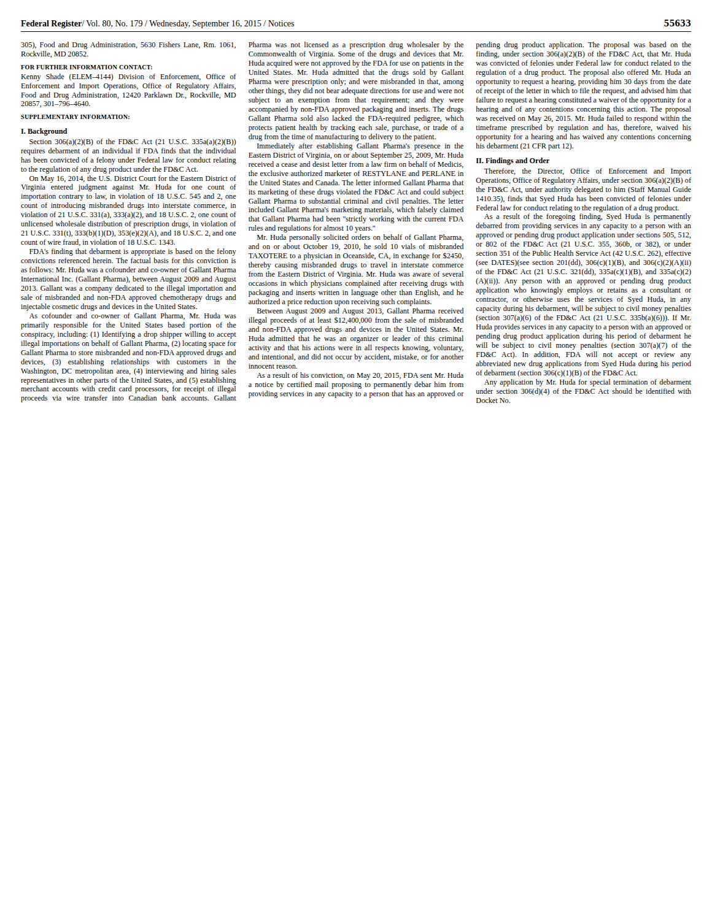Federal Register/ Vol. 80, No. 179 / Wednesday, September 16, 2015 / Notices
55633
305), Food and Drug Administration, 5630 Fishers Lane, Rm. 1061, Rockville, MD 20852.
FOR FURTHER INFORMATION CONTACT:
Kenny Shade (ELEM–4144) Division of Enforcement, Office of Enforcement and Import Operations, Office of Regulatory Affairs, Food and Drug Administration, 12420 Parklawn Dr., Rockville, MD 20857, 301–796–4640.
SUPPLEMENTARY INFORMATION:
I. Background
Section 306(a)(2)(B) of the FD&C Act (21 U.S.C. 335a(a)(2)(B)) requires debarment of an individual if FDA finds that the individual has been convicted of a felony under Federal law for conduct relating to the regulation of any drug product under the FD&C Act.
On May 16, 2014, the U.S. District Court for the Eastern District of Virginia entered judgment against Mr. Huda for one count of importation contrary to law, in violation of 18 U.S.C. 545 and 2, one count of introducing misbranded drugs into interstate commerce, in violation of 21 U.S.C. 331(a), 333(a)(2), and 18 U.S.C. 2, one count of unlicensed wholesale distribution of prescription drugs, in violation of 21 U.S.C. 331(t), 333(b)(1)(D), 353(e)(2)(A), and 18 U.S.C. 2, and one count of wire fraud, in violation of 18 U.S.C. 1343.
FDA's finding that debarment is appropriate is based on the felony convictions referenced herein. The factual basis for this conviction is as follows: Mr. Huda was a cofounder and co-owner of Gallant Pharma International Inc. (Gallant Pharma), between August 2009 and August 2013. Gallant was a company dedicated to the illegal importation and sale of misbranded and non-FDA approved chemotherapy drugs and injectable cosmetic drugs and devices in the United States.
As cofounder and co-owner of Gallant Pharma, Mr. Huda was primarily responsible for the United States based portion of the conspiracy, including: (1) Identifying a drop shipper willing to accept illegal importations on behalf of Gallant Pharma, (2) locating space for Gallant Pharma to store misbranded and non-FDA approved drugs and devices, (3) establishing relationships with customers in the Washington, DC metropolitan area, (4) interviewing and hiring sales representatives in other parts of the United States, and (5) establishing merchant accounts with credit card processors, for receipt of illegal proceeds via wire transfer into Canadian bank accounts. Gallant Pharma was not licensed as a prescription drug wholesaler by the Commonwealth of Virginia. Some of the drugs and devices that Mr. Huda acquired were not approved by the FDA for use on patients in the United States. Mr. Huda admitted that the drugs sold by Gallant Pharma were prescription only; and were misbranded in that, among other things, they did not bear adequate directions for use and were not subject to an exemption from that requirement; and they were accompanied by non-FDA approved packaging and inserts. The drugs Gallant Pharma sold also lacked the FDA-required pedigree, which protects patient health by tracking each sale, purchase, or trade of a drug from the time of manufacturing to delivery to the patient.
Immediately after establishing Gallant Pharma's presence in the Eastern District of Virginia, on or about September 25, 2009, Mr. Huda received a cease and desist letter from a law firm on behalf of Medicis, the exclusive authorized marketer of RESTYLANE and PERLANE in the United States and Canada. The letter informed Gallant Pharma that its marketing of these drugs violated the FD&C Act and could subject Gallant Pharma to substantial criminal and civil penalties. The letter included Gallant Pharma's marketing materials, which falsely claimed that Gallant Pharma had been ''strictly working with the current FDA rules and regulations for almost 10 years.''
Mr. Huda personally solicited orders on behalf of Gallant Pharma, and on or about October 19, 2010, he sold 10 vials of misbranded TAXOTERE to a physician in Oceanside, CA, in exchange for $2450, thereby causing misbranded drugs to travel in interstate commerce from the Eastern District of Virginia. Mr. Huda was aware of several occasions in which physicians complained after receiving drugs with packaging and inserts written in language other than English, and he authorized a price reduction upon receiving such complaints.
Between August 2009 and August 2013, Gallant Pharma received illegal proceeds of at least $12,400,000 from the sale of misbranded and non-FDA approved drugs and devices in the United States. Mr. Huda admitted that he was an organizer or leader of this criminal activity and that his actions were in all respects knowing, voluntary, and intentional, and did not occur by accident, mistake, or for another innocent reason.
As a result of his conviction, on May 20, 2015, FDA sent Mr. Huda a notice by certified mail proposing to permanently debar him from providing services in any capacity to a person that has an approved or pending drug product application. The proposal was based on the finding, under section 306(a)(2)(B) of the FD&C Act, that Mr. Huda was convicted of felonies under Federal law for conduct related to the regulation of a drug product. The proposal also offered Mr. Huda an opportunity to request a hearing, providing him 30 days from the date of receipt of the letter in which to file the request, and advised him that failure to request a hearing constituted a waiver of the opportunity for a hearing and of any contentions concerning this action. The proposal was received on May 26, 2015. Mr. Huda failed to respond within the timeframe prescribed by regulation and has, therefore, waived his opportunity for a hearing and has waived any contentions concerning his debarment (21 CFR part 12).
II. Findings and Order
Therefore, the Director, Office of Enforcement and Import Operations, Office of Regulatory Affairs, under section 306(a)(2)(B) of the FD&C Act, under authority delegated to him (Staff Manual Guide 1410.35), finds that Syed Huda has been convicted of felonies under Federal law for conduct relating to the regulation of a drug product.
As a result of the foregoing finding, Syed Huda is permanently debarred from providing services in any capacity to a person with an approved or pending drug product application under sections 505, 512, or 802 of the FD&C Act (21 U.S.C. 355, 360b, or 382), or under section 351 of the Public Health Service Act (42 U.S.C. 262), effective (see DATES)(see section 201(dd), 306(c)(1)(B), and 306(c)(2)(A)(ii) of the FD&C Act (21 U.S.C. 321(dd), 335a(c)(1)(B), and 335a(c)(2)(A)(ii)). Any person with an approved or pending drug product application who knowingly employs or retains as a consultant or contractor, or otherwise uses the services of Syed Huda, in any capacity during his debarment, will be subject to civil money penalties (section 307(a)(6) of the FD&C Act (21 U.S.C. 335b(a)(6))). If Mr. Huda provides services in any capacity to a person with an approved or pending drug product application during his period of debarment he will be subject to civil money penalties (section 307(a)(7) of the FD&C Act). In addition, FDA will not accept or review any abbreviated new drug applications from Syed Huda during his period of debarment (section 306(c)(1)(B) of the FD&C Act.
Any application by Mr. Huda for special termination of debarment under section 306(d)(4) of the FD&C Act should be identified with Docket No.